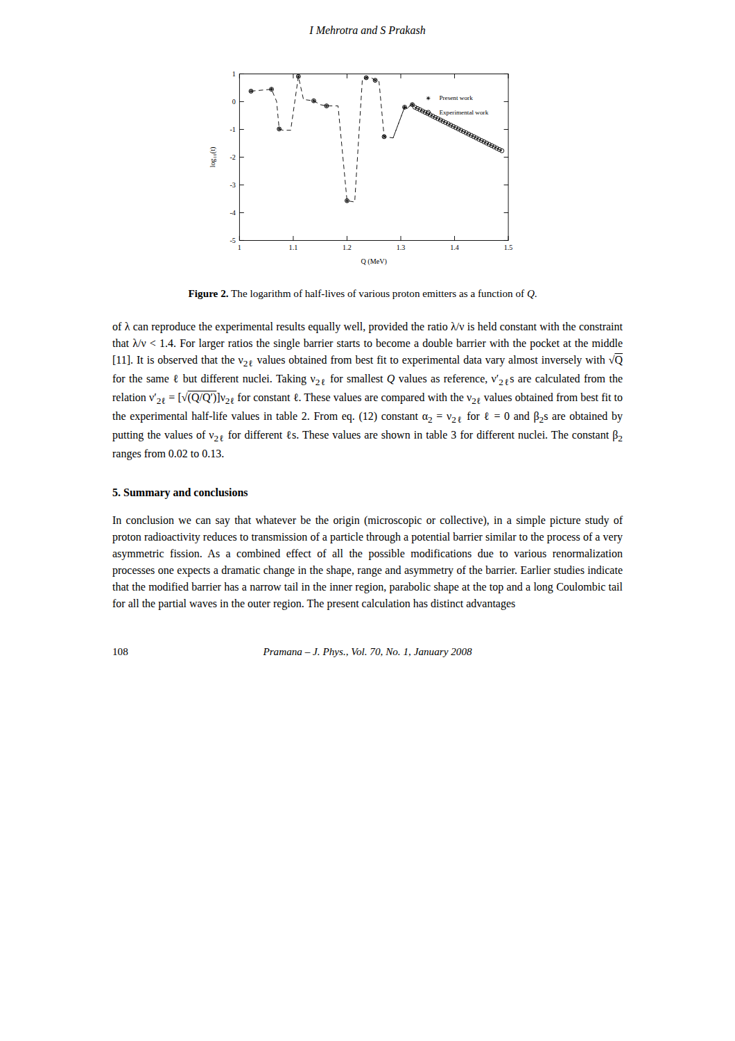I Mehrotra and S Prakash
Logarithm of half-lives of proton emitters versus Q A line plot with dashed connecting lines showing log base 10 of t on the vertical axis from -5 to 1 and Q in MeV on the horizontal axis from 1 to 1.5. Present work values (asterisks) coincide closely with experimental values (open circles). 1 0 -1 -2 -3 -4 -5 log₁₀(t) 1 1.1 1.2 1.3 1.4 1.5 Q (MeV) Present work Experimental work
Figure 2. The logarithm of half-lives of various proton emitters as a function of Q.
of λ can reproduce the experimental results equally well, provided the ratio λ/ν is held constant with the constraint that λ/ν < 1.4. For larger ratios the single barrier starts to become a double barrier with the pocket at the middle [11]. It is observed that the ν2ℓ values obtained from best fit to experimental data vary almost inversely with √Q for the same ℓ but different nuclei. Taking ν2ℓ for smallest Q values as reference, ν′2ℓs are calculated from the relation ν′2ℓ = [√(Q/Q′)]ν2ℓ for constant ℓ. These values are compared with the ν2ℓ values obtained from best fit to the experimental half-life values in table 2. From eq. (12) constant α2 = ν2ℓ for ℓ = 0 and β2s are obtained by putting the values of ν2ℓ for different ℓs. These values are shown in table 3 for different nuclei. The constant β2 ranges from 0.02 to 0.13.
5. Summary and conclusions
In conclusion we can say that whatever be the origin (microscopic or collective), in a simple picture study of proton radioactivity reduces to transmission of a particle through a potential barrier similar to the process of a very asymmetric fission. As a combined effect of all the possible modifications due to various renormalization processes one expects a dramatic change in the shape, range and asymmetry of the barrier. Earlier studies indicate that the modified barrier has a narrow tail in the inner region, parabolic shape at the top and a long Coulombic tail for all the partial waves in the outer region. The present calculation has distinct advantages
108 Pramana – J. Phys., Vol. 70, No. 1, January 2008 108